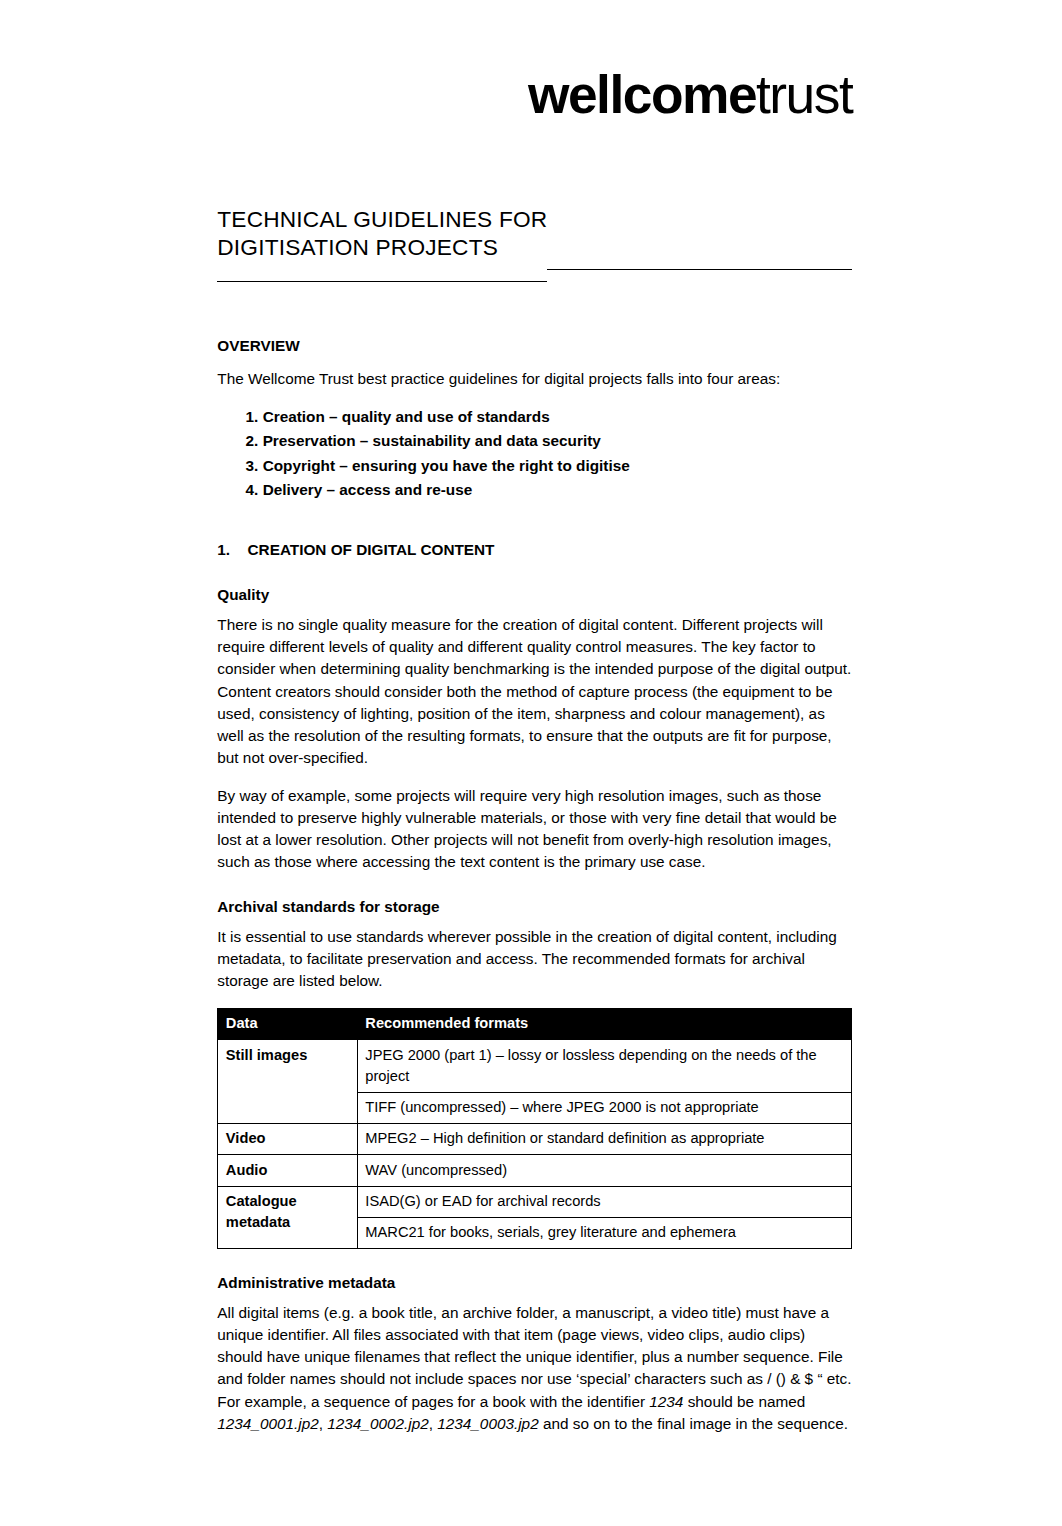wellcometrust
TECHNICAL GUIDELINES FOR
DIGITISATION PROJECTS
OVERVIEW
The Wellcome Trust best practice guidelines for digital projects falls into four areas:
Creation – quality and use of standards
Preservation – sustainability and data security
Copyright – ensuring you have the right to digitise
Delivery – access and re-use
1. CREATION OF DIGITAL CONTENT
Quality
There is no single quality measure for the creation of digital content. Different projects will require different levels of quality and different quality control measures. The key factor to consider when determining quality benchmarking is the intended purpose of the digital output. Content creators should consider both the method of capture process (the equipment to be used, consistency of lighting, position of the item, sharpness and colour management), as well as the resolution of the resulting formats, to ensure that the outputs are fit for purpose, but not over-specified.
By way of example, some projects will require very high resolution images, such as those intended to preserve highly vulnerable materials, or those with very fine detail that would be lost at a lower resolution. Other projects will not benefit from overly-high resolution images, such as those where accessing the text content is the primary use case.
Archival standards for storage
It is essential to use standards wherever possible in the creation of digital content, including metadata, to facilitate preservation and access. The recommended formats for archival storage are listed below.
| Data | Recommended formats |
| --- | --- |
| Still images | JPEG 2000 (part 1) – lossy or lossless depending on the needs of the project |
| TIFF (uncompressed) – where JPEG 2000 is not appropriate |
| Video | MPEG2 – High definition or standard definition as appropriate |
| Audio | WAV (uncompressed) |
| Catalogue metadata | ISAD(G) or EAD for archival records |
| MARC21 for books, serials, grey literature and ephemera |
Administrative metadata
All digital items (e.g. a book title, an archive folder, a manuscript, a video title) must have a unique identifier. All files associated with that item (page views, video clips, audio clips) should have unique filenames that reflect the unique identifier, plus a number sequence. File and folder names should not include spaces nor use ‘special’ characters such as / () & $ “ etc. For example, a sequence of pages for a book with the identifier 1234 should be named 1234_0001.jp2, 1234_0002.jp2, 1234_0003.jp2 and so on to the final image in the sequence.